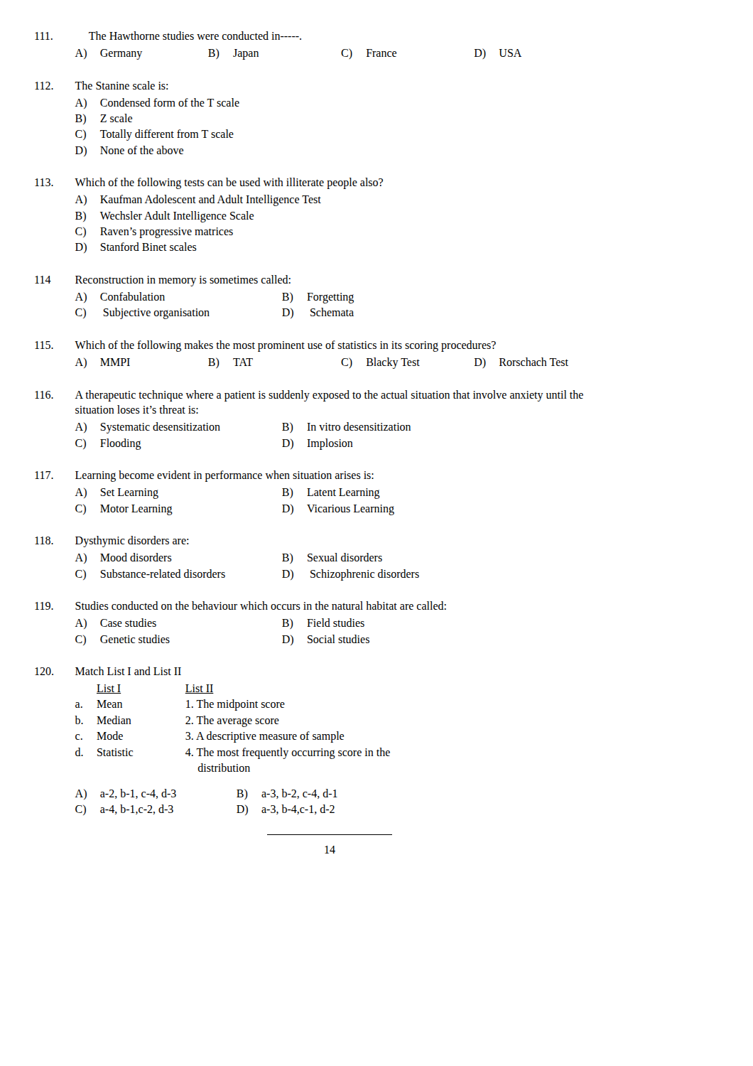111.
The Hawthorne studies were conducted in-----.
A) Germany B) Japan C) France D) USA
112.
The Stanine scale is:
A) Condensed form of the T scale B) Z scale C) Totally different from T scale D) None of the above
113.
Which of the following tests can be used with illiterate people also?
A) Kaufman Adolescent and Adult Intelligence Test B) Wechsler Adult Intelligence Scale C) Raven’s progressive matrices D) Stanford Binet scales
114
Reconstruction in memory is sometimes called:
A) Confabulation B) Forgetting C) Subjective organisation D) Schemata
115.
Which of the following makes the most prominent use of statistics in its scoring procedures?
A) MMPI B) TAT C) Blacky Test D) Rorschach Test
116.
A therapeutic technique where a patient is suddenly exposed to the actual situation that involve anxiety until the situation loses it’s threat is:
A) Systematic desensitization B) In vitro desensitization C) Flooding D) Implosion
117.
Learning become evident in performance when situation arises is:
A) Set Learning B) Latent Learning C) Motor Learning D) Vicarious Learning
118.
Dysthymic disorders are:
A) Mood disorders B) Sexual disorders C) Substance-related disorders D) Schizophrenic disorders
119.
Studies conducted on the behaviour which occurs in the natural habitat are called:
A) Case studies B) Field studies C) Genetic studies D) Social studies
120.
Match List I and List II
List I List II a. Mean 1. The midpoint score b. Median 2. The average score c. Mode 3. A descriptive measure of sample d. Statistic 4. The most frequently occurring score in the distribution
A) a-2, b-1, c-4, d-3 B) a-3, b-2, c-4, d-1 C) a-4, b-1,c-2, d-3 D) a-3, b-4,c-1, d-2
14